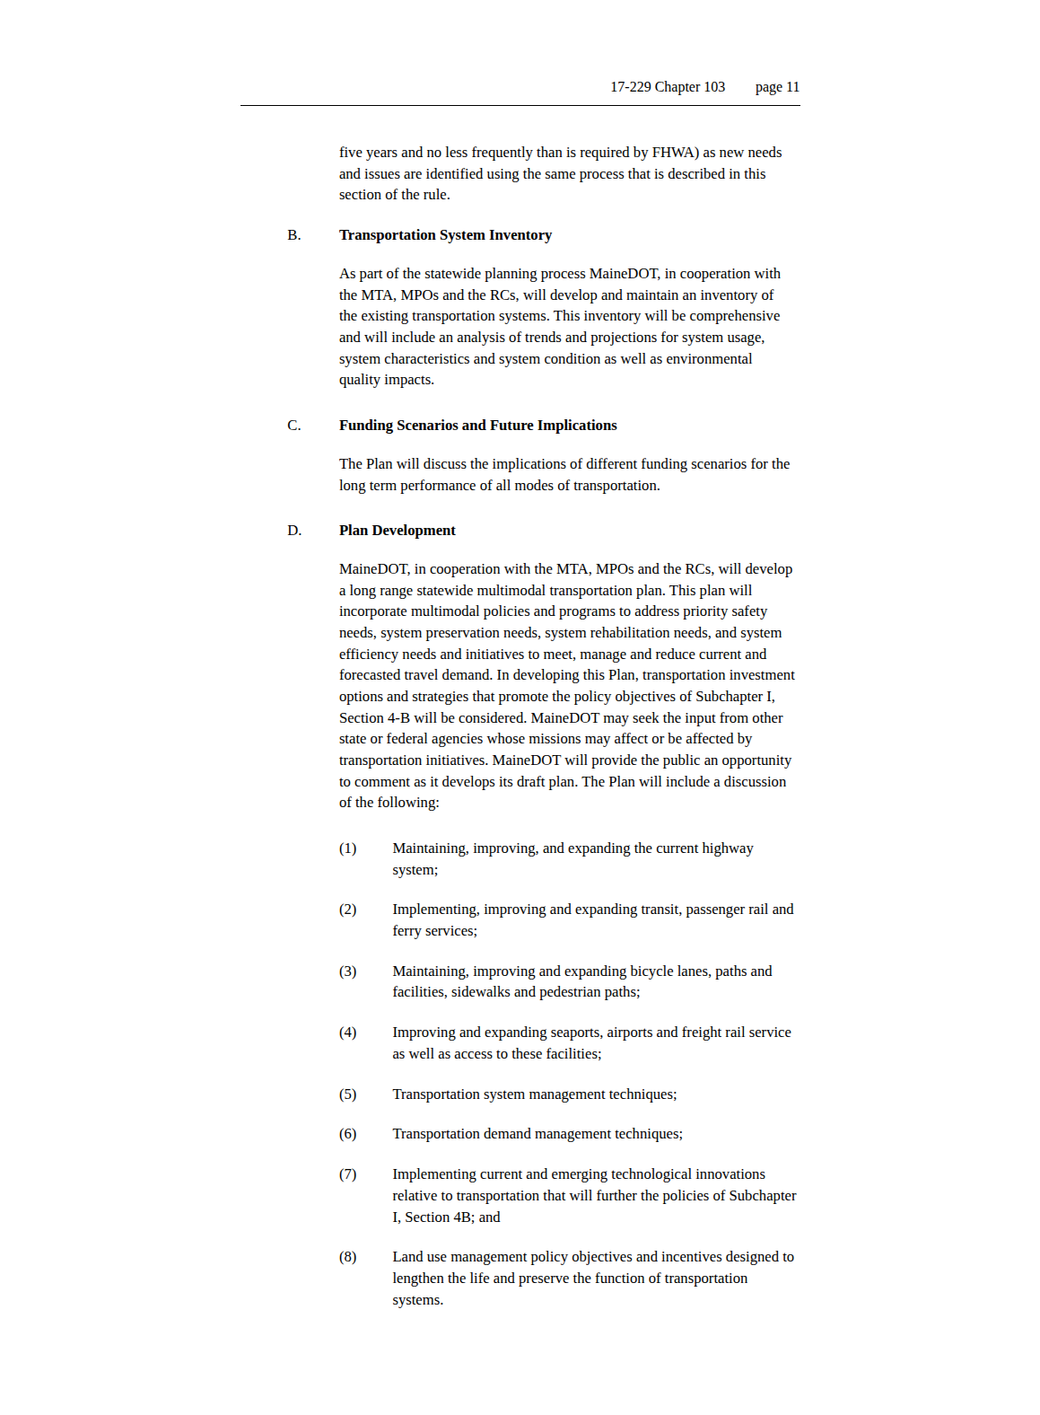17-229 Chapter 103 page 11
five years and no less frequently than is required by FHWA) as new needs and issues are identified using the same process that is described in this section of the rule.
B.
Transportation System Inventory
As part of the statewide planning process MaineDOT, in cooperation with the MTA, MPOs and the RCs, will develop and maintain an inventory of the existing transportation systems. This inventory will be comprehensive and will include an analysis of trends and projections for system usage, system characteristics and system condition as well as environmental quality impacts.
C.
Funding Scenarios and Future Implications
The Plan will discuss the implications of different funding scenarios for the long term performance of all modes of transportation.
D.
Plan Development
MaineDOT, in cooperation with the MTA, MPOs and the RCs, will develop a long range statewide multimodal transportation plan. This plan will incorporate multimodal policies and programs to address priority safety needs, system preservation needs, system rehabilitation needs, and system efficiency needs and initiatives to meet, manage and reduce current and forecasted travel demand. In developing this Plan, transportation investment options and strategies that promote the policy objectives of Subchapter I, Section 4-B will be considered. MaineDOT may seek the input from other state or federal agencies whose missions may affect or be affected by transportation initiatives. MaineDOT will provide the public an opportunity to comment as it develops its draft plan. The Plan will include a discussion of the following:
(1)
Maintaining, improving, and expanding the current highway system;
(2)
Implementing, improving and expanding transit, passenger rail and ferry services;
(3)
Maintaining, improving and expanding bicycle lanes, paths and facilities, sidewalks and pedestrian paths;
(4)
Improving and expanding seaports, airports and freight rail service as well as access to these facilities;
(5)
Transportation system management techniques;
(6)
Transportation demand management techniques;
(7)
Implementing current and emerging technological innovations relative to transportation that will further the policies of Subchapter I, Section 4B; and
(8)
Land use management policy objectives and incentives designed to lengthen the life and preserve the function of transportation systems.